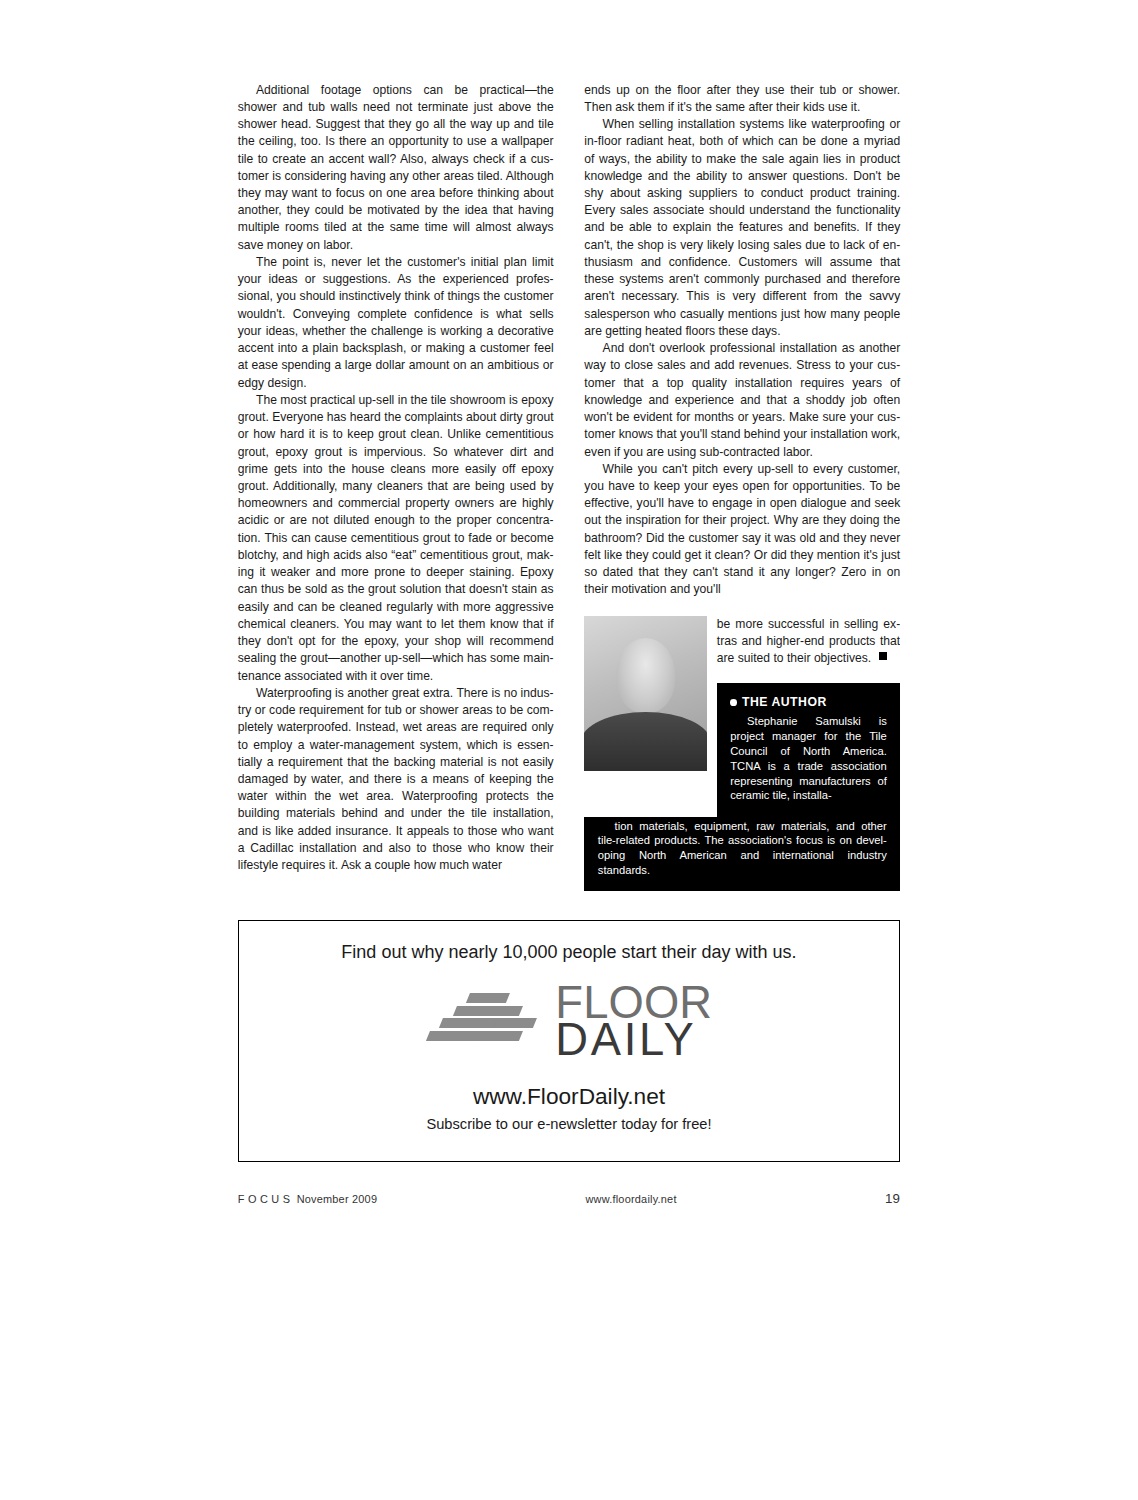Additional footage options can be practical—the shower and tub walls need not terminate just above the shower head. Suggest that they go all the way up and tile the ceiling, too. Is there an opportunity to use a wallpaper tile to create an accent wall? Also, always check if a customer is considering having any other areas tiled. Although they may want to focus on one area before thinking about another, they could be motivated by the idea that having multiple rooms tiled at the same time will almost always save money on labor.
The point is, never let the customer's initial plan limit your ideas or suggestions. As the experienced professional, you should instinctively think of things the customer wouldn't. Conveying complete confidence is what sells your ideas, whether the challenge is working a decorative accent into a plain backsplash, or making a customer feel at ease spending a large dollar amount on an ambitious or edgy design.
The most practical up-sell in the tile showroom is epoxy grout. Everyone has heard the complaints about dirty grout or how hard it is to keep grout clean. Unlike cementitious grout, epoxy grout is impervious. So whatever dirt and grime gets into the house cleans more easily off epoxy grout. Additionally, many cleaners that are being used by homeowners and commercial property owners are highly acidic or are not diluted enough to the proper concentration. This can cause cementitious grout to fade or become blotchy, and high acids also “eat” cementitious grout, making it weaker and more prone to deeper staining. Epoxy can thus be sold as the grout solution that doesn't stain as easily and can be cleaned regularly with more aggressive chemical cleaners. You may want to let them know that if they don't opt for the epoxy, your shop will recommend sealing the grout—another up-sell—which has some maintenance associated with it over time.
Waterproofing is another great extra. There is no industry or code requirement for tub or shower areas to be completely waterproofed. Instead, wet areas are required only to employ a water-management system, which is essentially a requirement that the backing material is not easily damaged by water, and there is a means of keeping the water within the wet area. Waterproofing protects the building materials behind and under the tile installation, and is like added insurance. It appeals to those who want a Cadillac installation and also to those who know their lifestyle requires it. Ask a couple how much water
ends up on the floor after they use their tub or shower. Then ask them if it's the same after their kids use it.
When selling installation systems like waterproofing or in-floor radiant heat, both of which can be done a myriad of ways, the ability to make the sale again lies in product knowledge and the ability to answer questions. Don't be shy about asking suppliers to conduct product training. Every sales associate should understand the functionality and be able to explain the features and benefits. If they can't, the shop is very likely losing sales due to lack of enthusiasm and confidence. Customers will assume that these systems aren't commonly purchased and therefore aren't necessary. This is very different from the savvy salesperson who casually mentions just how many people are getting heated floors these days.
And don't overlook professional installation as another way to close sales and add revenues. Stress to your customer that a top quality installation requires years of knowledge and experience and that a shoddy job often won't be evident for months or years. Make sure your customer knows that you'll stand behind your installation work, even if you are using sub-contracted labor.
While you can't pitch every up-sell to every customer, you have to keep your eyes open for opportunities. To be effective, you'll have to engage in open dialogue and seek out the inspiration for their project. Why are they doing the bathroom? Did the customer say it was old and they never felt like they could get it clean? Or did they mention it's just so dated that they can't stand it any longer? Zero in on their motivation and you'll
be more successful in selling extras and higher-end products that are suited to their objectives.
THE AUTHOR
Stephanie Samulski is project manager for the Tile Council of North America. TCNA is a trade association representing manufacturers of ceramic tile, installa-
tion materials, equipment, raw materials, and other tile-related products. The association's focus is on developing North American and international industry standards.
Find out why nearly 10,000 people start their day with us.
FLOOR DAILY
www.FloorDaily.net
Subscribe to our e-newsletter today for free!
F O C U S November 2009
www.floordaily.net
19